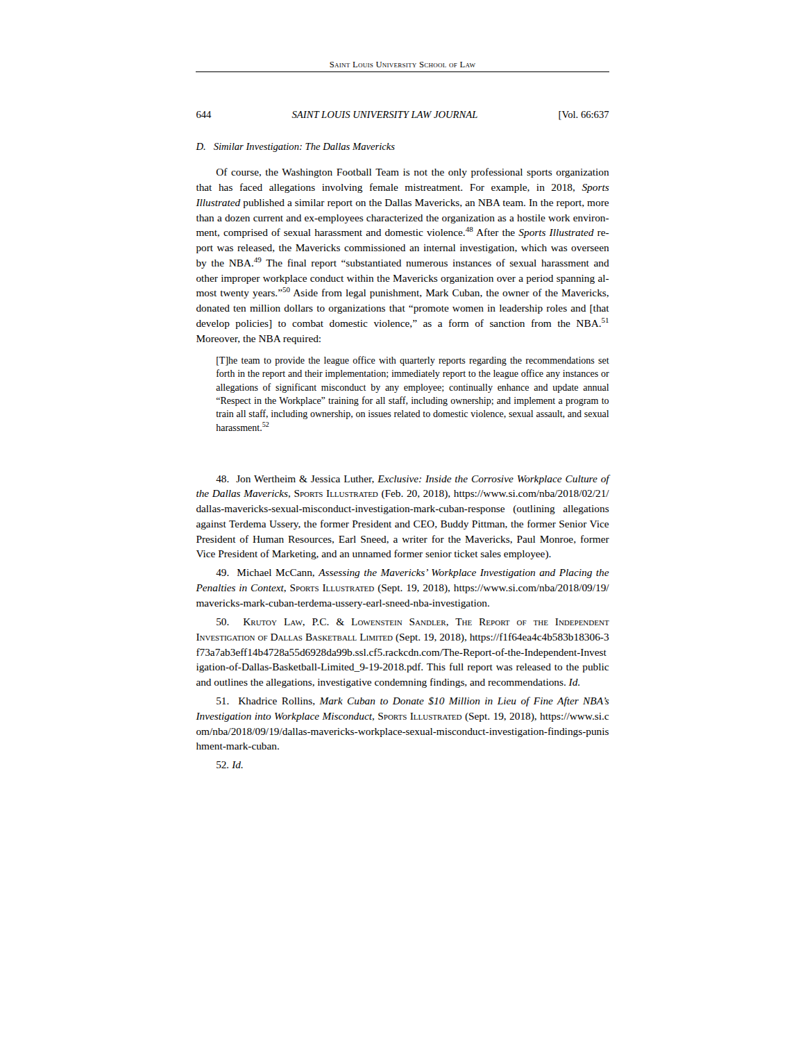Saint Louis University School of Law
644 SAINT LOUIS UNIVERSITY LAW JOURNAL [Vol. 66:637
D. Similar Investigation: The Dallas Mavericks
Of course, the Washington Football Team is not the only professional sports organization that has faced allegations involving female mistreatment. For example, in 2018, Sports Illustrated published a similar report on the Dallas Mavericks, an NBA team. In the report, more than a dozen current and ex-employees characterized the organization as a hostile work environment, comprised of sexual harassment and domestic violence.48 After the Sports Illustrated report was released, the Mavericks commissioned an internal investigation, which was overseen by the NBA.49 The final report “substantiated numerous instances of sexual harassment and other improper workplace conduct within the Mavericks organization over a period spanning almost twenty years.”50 Aside from legal punishment, Mark Cuban, the owner of the Mavericks, donated ten million dollars to organizations that “promote women in leadership roles and [that develop policies] to combat domestic violence,” as a form of sanction from the NBA.51 Moreover, the NBA required:
[T]he team to provide the league office with quarterly reports regarding the recommendations set forth in the report and their implementation; immediately report to the league office any instances or allegations of significant misconduct by any employee; continually enhance and update annual “Respect in the Workplace” training for all staff, including ownership; and implement a program to train all staff, including ownership, on issues related to domestic violence, sexual assault, and sexual harassment.52
48. Jon Wertheim & Jessica Luther, Exclusive: Inside the Corrosive Workplace Culture of the Dallas Mavericks, Sports Illustrated (Feb. 20, 2018), https://www.si.com/nba/2018/02/21/dallas-mavericks-sexual-misconduct-investigation-mark-cuban-response (outlining allegations against Terdema Ussery, the former President and CEO, Buddy Pittman, the former Senior Vice President of Human Resources, Earl Sneed, a writer for the Mavericks, Paul Monroe, former Vice President of Marketing, and an unnamed former senior ticket sales employee).
49. Michael McCann, Assessing the Mavericks’ Workplace Investigation and Placing the Penalties in Context, Sports Illustrated (Sept. 19, 2018), https://www.si.com/nba/2018/09/19/mavericks-mark-cuban-terdema-ussery-earl-sneed-nba-investigation.
50. Krutoy Law, P.C. & Lowenstein Sandler, The Report of the Independent Investigation of Dallas Basketball Limited (Sept. 19, 2018), https://f1f64ea4c4b583b18306-3f73a7ab3eff14b4728a55d6928da99b.ssl.cf5.rackcdn.com/The-Report-of-the-Independent-Investigation-of-Dallas-Basketball-Limited_9-19-2018.pdf. This full report was released to the public and outlines the allegations, investigative condemning findings, and recommendations. Id.
51. Khadrice Rollins, Mark Cuban to Donate $10 Million in Lieu of Fine After NBA’s Investigation into Workplace Misconduct, Sports Illustrated (Sept. 19, 2018), https://www.si.com/nba/2018/09/19/dallas-mavericks-workplace-sexual-misconduct-investigation-findings-punishment-mark-cuban.
52. Id.